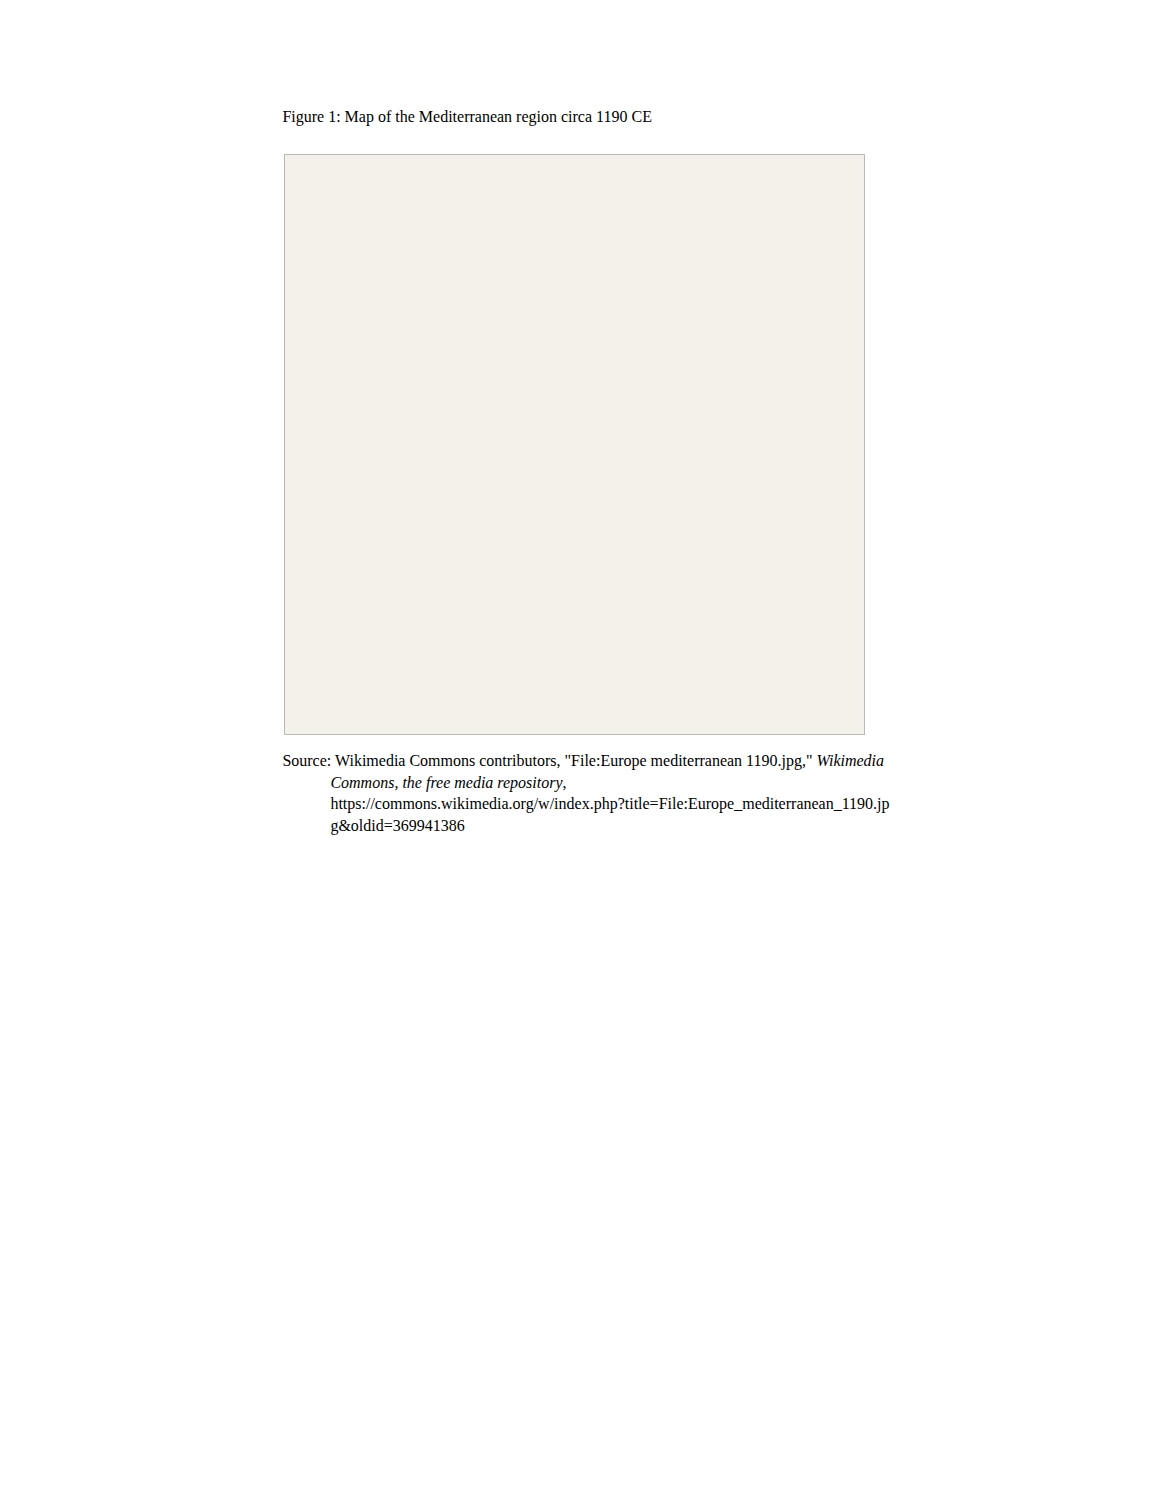Figure 1: Map of the Mediterranean region circa 1190 CE
Source: Wikimedia Commons contributors, "File:Europe mediterranean 1190.jpg," Wikimedia Commons, the free media repository, https://commons.wikimedia.org/w/index.php?title=File:Europe_mediterranean_1190.jpg&oldid=369941386